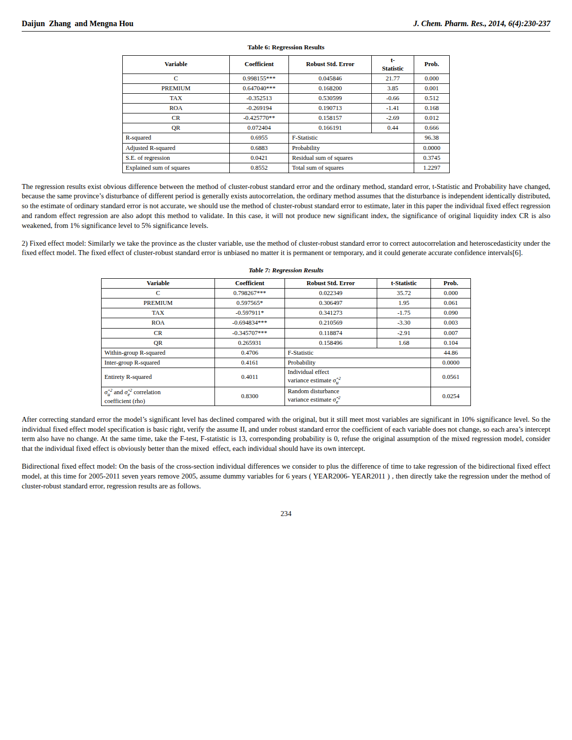Daijun Zhang and Mengna Hou
J. Chem. Pharm. Res., 2014, 6(4):230-237
Table 6: Regression Results
| Variable | Coefficient | Robust Std. Error | t- Statistic | Prob. |
| --- | --- | --- | --- | --- |
| C | 0.998155*** | 0.045846 | 21.77 | 0.000 |
| PREMIUM | 0.647040*** | 0.168200 | 3.85 | 0.001 |
| TAX | -0.352513 | 0.530599 | -0.66 | 0.512 |
| ROA | -0.269194 | 0.190713 | -1.41 | 0.168 |
| CR | -0.425770** | 0.158157 | -2.69 | 0.012 |
| QR | 0.072404 | 0.166191 | 0.44 | 0.666 |
| R-squared | 0.6955 | F-Statistic | 96.38 |
| Adjusted R-squared | 0.6883 | Probability | 0.0000 |
| S.E. of regression | 0.0421 | Residual sum of squares | 0.3745 |
| Explained sum of squares | 0.8552 | Total sum of squares | 1.2297 |
The regression results exist obvious difference between the method of cluster-robust standard error and the ordinary method, standard error, t-Statistic and Probability have changed, because the same province’s disturbance of different period is generally exists autocorrelation, the ordinary method assumes that the disturbance is independent identically distributed, so the estimate of ordinary standard error is not accurate, we should use the method of cluster-robust standard error to estimate, later in this paper the individual fixed effect regression and random effect regression are also adopt this method to validate. In this case, it will not produce new significant index, the significance of original liquidity index CR is also weakened, from 1% significance level to 5% significance levels.
2) Fixed effect model: Similarly we take the province as the cluster variable, use the method of cluster-robust standard error to correct autocorrelation and heteroscedasticity under the fixed effect model. The fixed effect of cluster-robust standard error is unbiased no matter it is permanent or temporary, and it could generate accurate confidence intervals[6].
Table 7: Regression Results
| Variable | Coefficient | Robust Std. Error | t-Statistic | Prob. |
| --- | --- | --- | --- | --- |
| C | 0.798267*** | 0.022349 | 35.72 | 0.000 |
| PREMIUM | 0.597565* | 0.306497 | 1.95 | 0.061 |
| TAX | -0.597911* | 0.341273 | -1.75 | 0.090 |
| ROA | -0.694834*** | 0.210569 | -3.30 | 0.003 |
| CR | -0.345707*** | 0.118874 | -2.91 | 0.007 |
| QR | 0.265931 | 0.158496 | 1.68 | 0.104 |
| Within-group R-squared | 0.4706 | F-Statistic | 44.86 |
| Inter-group R-squared | 0.4161 | Probability | 0.0000 |
| Entirety R-squared | 0.4011 | Individual effect variance estimate σ̂ u 2 | 0.0561 |
| σ̂ u 2 and σ̂ e 2 correlation coefficient (rho) | 0.8300 | Random disturbance variance estimate σ̂ e 2 | 0.0254 |
After correcting standard error the model’s significant level has declined compared with the original, but it still meet most variables are significant in 10% significance level. So the individual fixed effect model specification is basic right, verify the assume II, and under robust standard error the coefficient of each variable does not change, so each area’s intercept term also have no change. At the same time, take the F-test, F-statistic is 13, corresponding probability is 0, refuse the original assumption of the mixed regression model, consider that the individual fixed effect is obviously better than the mixed effect, each individual should have its own intercept.
Bidirectional fixed effect model: On the basis of the cross-section individual differences we consider to plus the difference of time to take regression of the bidirectional fixed effect model, at this time for 2005-2011 seven years remove 2005, assume dummy variables for 6 years ( YEAR2006- YEAR2011 ) , then directly take the regression under the method of cluster-robust standard error, regression results are as follows.
234